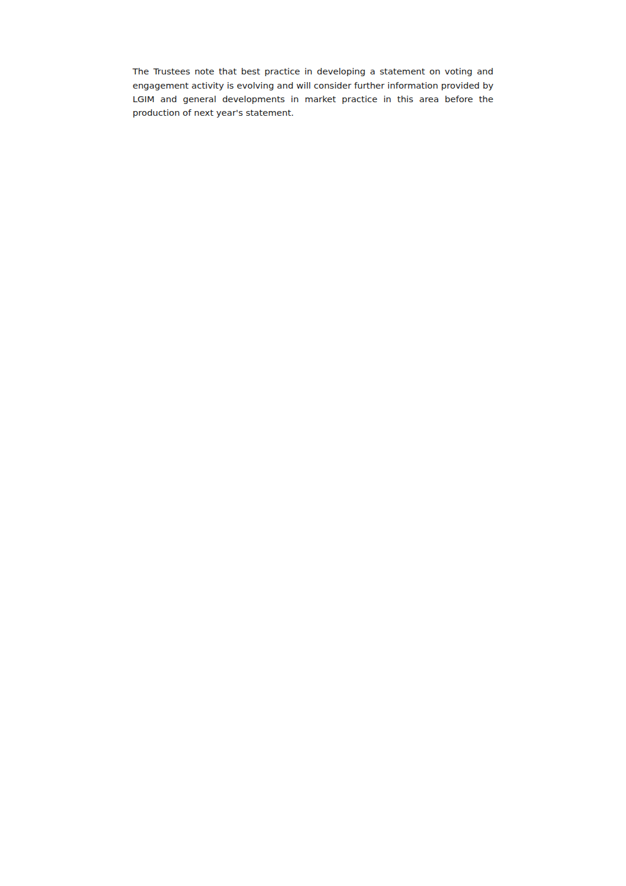The Trustees note that best practice in developing a statement on voting and engagement activity is evolving and will consider further information provided by LGIM and general developments in market practice in this area before the production of next year's statement.